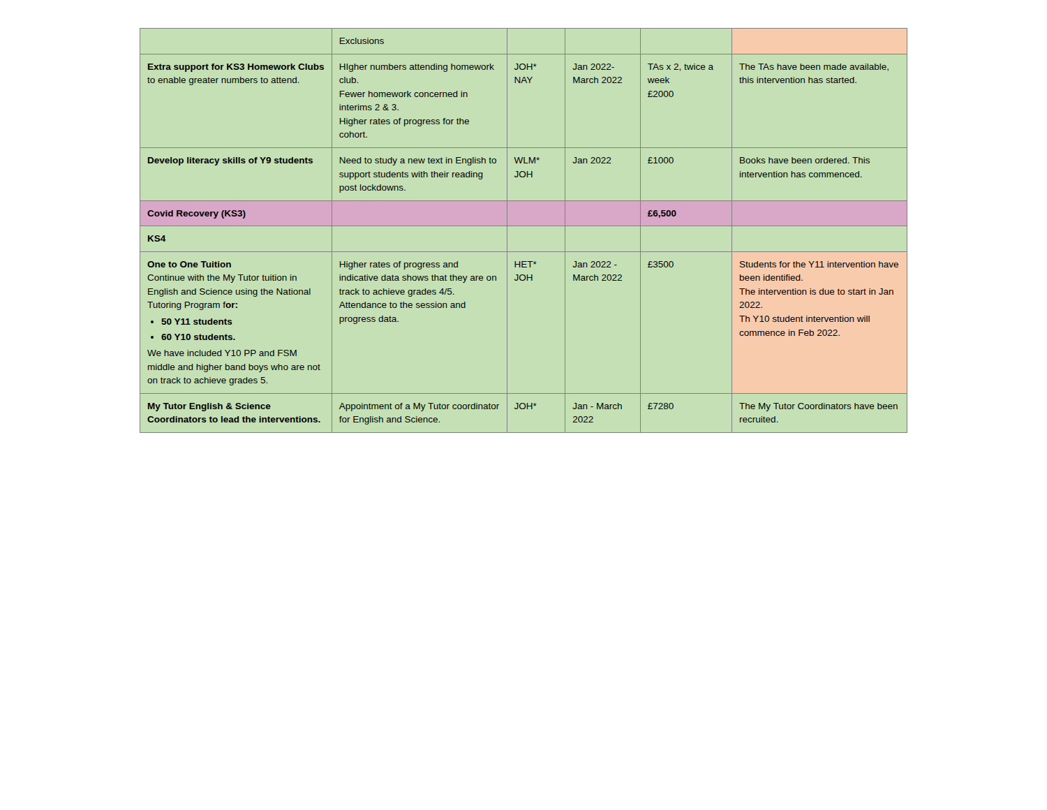| | Exclusions | | | | |
| Extra support for KS3 Homework Clubs to enable greater numbers to attend. | HIgher numbers attending homework club. Fewer homework concerned in interims 2 & 3. Higher rates of progress for the cohort. | JOH* NAY | Jan 2022-March 2022 | TAs x 2, twice a week £2000 | The TAs have been made available, this intervention has started. |
| Develop literacy skills of Y9 students | Need to study a new text in English to support students with their reading post lockdowns. | WLM* JOH | Jan 2022 | £1000 | Books have been ordered. This intervention has commenced. |
| Covid Recovery (KS3) | | | | £6,500 | |
| KS4 | | | | | |
| One to One Tuition Continue with the My Tutor tuition in English and Science using the National Tutoring Program f or: 50 Y11 students 60 Y10 students. We have included Y10 PP and FSM middle and higher band boys who are not on track to achieve grades 5. | Higher rates of progress and indicative data shows that they are on track to achieve grades 4/5. Attendance to the session and progress data. | HET* JOH | Jan 2022 - March 2022 | £3500 | Students for the Y11 intervention have been identified. The intervention is due to start in Jan 2022. Th Y10 student intervention will commence in Feb 2022. |
| My Tutor English & Science Coordinators to lead the interventions. | Appointment of a My Tutor coordinator for English and Science. | JOH* | Jan - March 2022 | £7280 | The My Tutor Coordinators have been recruited. |